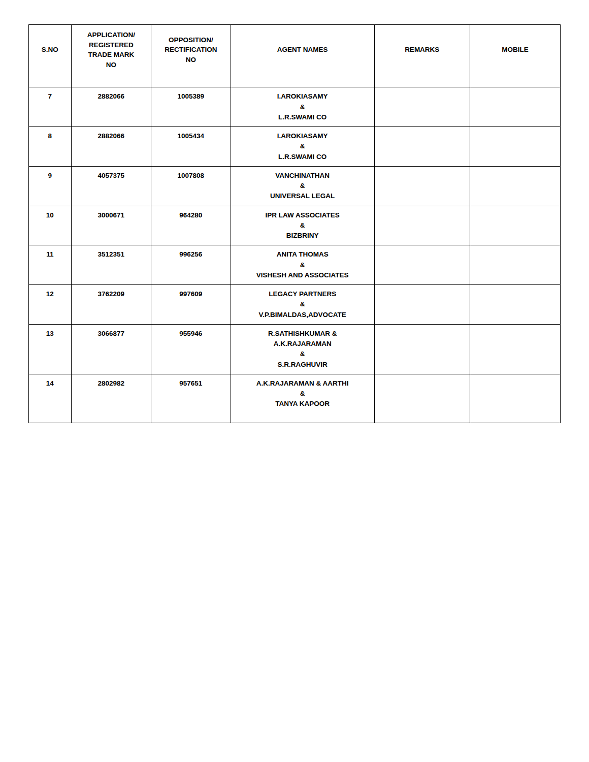| S.NO | APPLICATION/ REGISTERED TRADE MARK NO | OPPOSITION/ RECTIFICATION NO | AGENT NAMES | REMARKS | MOBILE |
| --- | --- | --- | --- | --- | --- |
| 7 | 2882066 | 1005389 | I.AROKIASAMY & L.R.SWAMI CO | | |
| 8 | 2882066 | 1005434 | I.AROKIASAMY & L.R.SWAMI CO | | |
| 9 | 4057375 | 1007808 | VANCHINATHAN & UNIVERSAL LEGAL | | |
| 10 | 3000671 | 964280 | IPR LAW ASSOCIATES & BIZBRINY | | |
| 11 | 3512351 | 996256 | ANITA THOMAS & VISHESH AND ASSOCIATES | | |
| 12 | 3762209 | 997609 | LEGACY PARTNERS & V.P.BIMALDAS,ADVOCATE | | |
| 13 | 3066877 | 955946 | R.SATHISHKUMAR & A.K.RAJARAMAN & S.R.RAGHUVIR | | |
| 14 | 2802982 | 957651 | A.K.RAJARAMAN & AARTHI & TANYA KAPOOR | | |